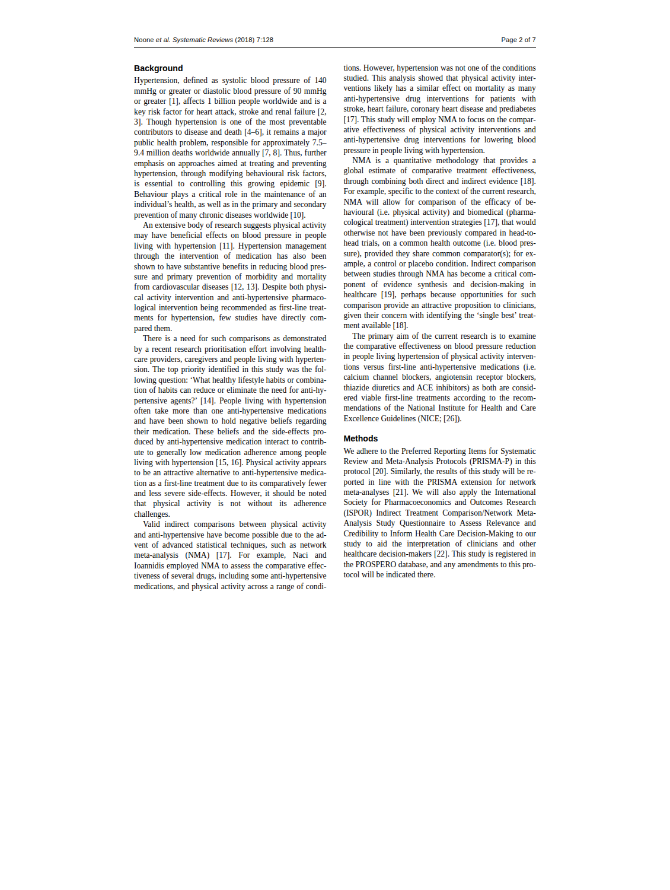Noone et al. Systematic Reviews (2018) 7:128
Page 2 of 7
Background
Hypertension, defined as systolic blood pressure of 140 mmHg or greater or diastolic blood pressure of 90 mmHg or greater [1], affects 1 billion people worldwide and is a key risk factor for heart attack, stroke and renal failure [2, 3]. Though hypertension is one of the most preventable contributors to disease and death [4–6], it remains a major public health problem, responsible for approximately 7.5–9.4 million deaths worldwide annually [7, 8]. Thus, further emphasis on approaches aimed at treating and preventing hypertension, through modifying behavioural risk factors, is essential to controlling this growing epidemic [9]. Behaviour plays a critical role in the maintenance of an individual’s health, as well as in the primary and secondary prevention of many chronic diseases worldwide [10].
An extensive body of research suggests physical activity may have beneficial effects on blood pressure in people living with hypertension [11]. Hypertension management through the intervention of medication has also been shown to have substantive benefits in reducing blood pressure and primary prevention of morbidity and mortality from cardiovascular diseases [12, 13]. Despite both physical activity intervention and anti-hypertensive pharmacological intervention being recommended as first-line treatments for hypertension, few studies have directly compared them.
There is a need for such comparisons as demonstrated by a recent research prioritisation effort involving healthcare providers, caregivers and people living with hypertension. The top priority identified in this study was the following question: ‘What healthy lifestyle habits or combination of habits can reduce or eliminate the need for anti-hypertensive agents?’ [14]. People living with hypertension often take more than one anti-hypertensive medications and have been shown to hold negative beliefs regarding their medication. These beliefs and the side-effects produced by anti-hypertensive medication interact to contribute to generally low medication adherence among people living with hypertension [15, 16]. Physical activity appears to be an attractive alternative to anti-hypertensive medication as a first-line treatment due to its comparatively fewer and less severe side-effects. However, it should be noted that physical activity is not without its adherence challenges.
Valid indirect comparisons between physical activity and anti-hypertensive have become possible due to the advent of advanced statistical techniques, such as network meta-analysis (NMA) [17]. For example, Naci and Ioannidis employed NMA to assess the comparative effectiveness of several drugs, including some anti-hypertensive medications, and physical activity across a range of conditions. However, hypertension was not one of the conditions studied. This analysis showed that physical activity interventions likely has a similar effect on mortality as many anti-hypertensive drug interventions for patients with stroke, heart failure, coronary heart disease and prediabetes [17]. This study will employ NMA to focus on the comparative effectiveness of physical activity interventions and anti-hypertensive drug interventions for lowering blood pressure in people living with hypertension.
NMA is a quantitative methodology that provides a global estimate of comparative treatment effectiveness, through combining both direct and indirect evidence [18]. For example, specific to the context of the current research, NMA will allow for comparison of the efficacy of behavioural (i.e. physical activity) and biomedical (pharmacological treatment) intervention strategies [17], that would otherwise not have been previously compared in head-to-head trials, on a common health outcome (i.e. blood pressure), provided they share common comparator(s); for example, a control or placebo condition. Indirect comparison between studies through NMA has become a critical component of evidence synthesis and decision-making in healthcare [19], perhaps because opportunities for such comparison provide an attractive proposition to clinicians, given their concern with identifying the ‘single best’ treatment available [18].
The primary aim of the current research is to examine the comparative effectiveness on blood pressure reduction in people living hypertension of physical activity interventions versus first-line anti-hypertensive medications (i.e. calcium channel blockers, angiotensin receptor blockers, thiazide diuretics and ACE inhibitors) as both are considered viable first-line treatments according to the recommendations of the National Institute for Health and Care Excellence Guidelines (NICE; [26]).
Methods
We adhere to the Preferred Reporting Items for Systematic Review and Meta-Analysis Protocols (PRISMA-P) in this protocol [20]. Similarly, the results of this study will be reported in line with the PRISMA extension for network meta-analyses [21]. We will also apply the International Society for Pharmacoeconomics and Outcomes Research (ISPOR) Indirect Treatment Comparison/Network Meta-Analysis Study Questionnaire to Assess Relevance and Credibility to Inform Health Care Decision-Making to our study to aid the interpretation of clinicians and other healthcare decision-makers [22]. This study is registered in the PROSPERO database, and any amendments to this protocol will be indicated there.